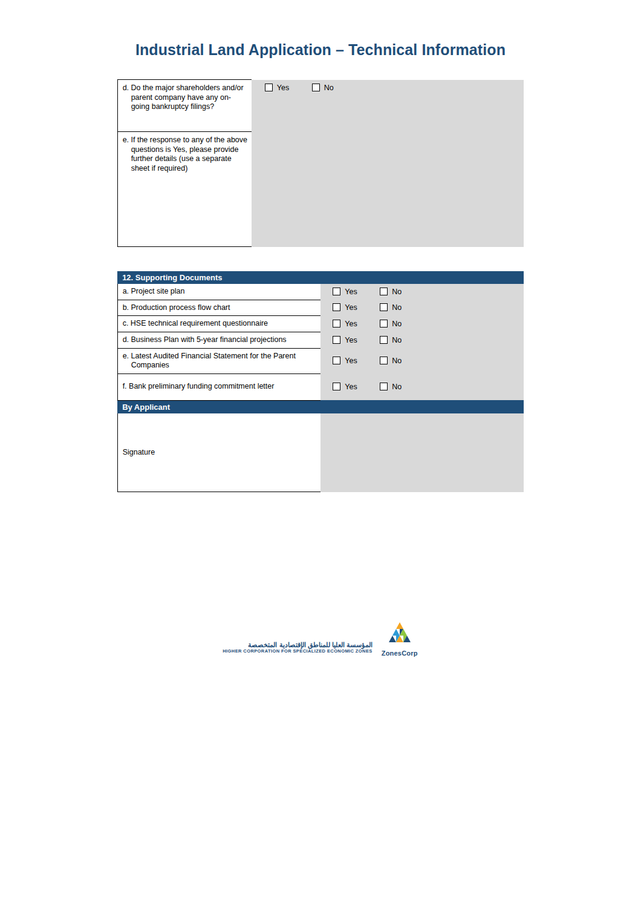Industrial Land Application – Technical Information
| d. Do the major shareholders and/or parent company have any on-going bankruptcy filings? | Yes No |
| e. If the response to any of the above questions is Yes, please provide further details (use a separate sheet if required) | |
| 12. Supporting Documents |
| a. Project site plan | Yes No |
| b. Production process flow chart | Yes No |
| c. HSE technical requirement questionnaire | Yes No |
| d. Business Plan with 5-year financial projections | Yes No |
| e. Latest Audited Financial Statement for the Parent Companies | Yes No |
| f. Bank preliminary funding commitment letter | Yes No |
| By Applicant |
| Signature | |
المؤسسة العليا للمناطق الإقتصادية المتخصصة
Higher Corporation For Specialized Economic Zones
ZonesCorp